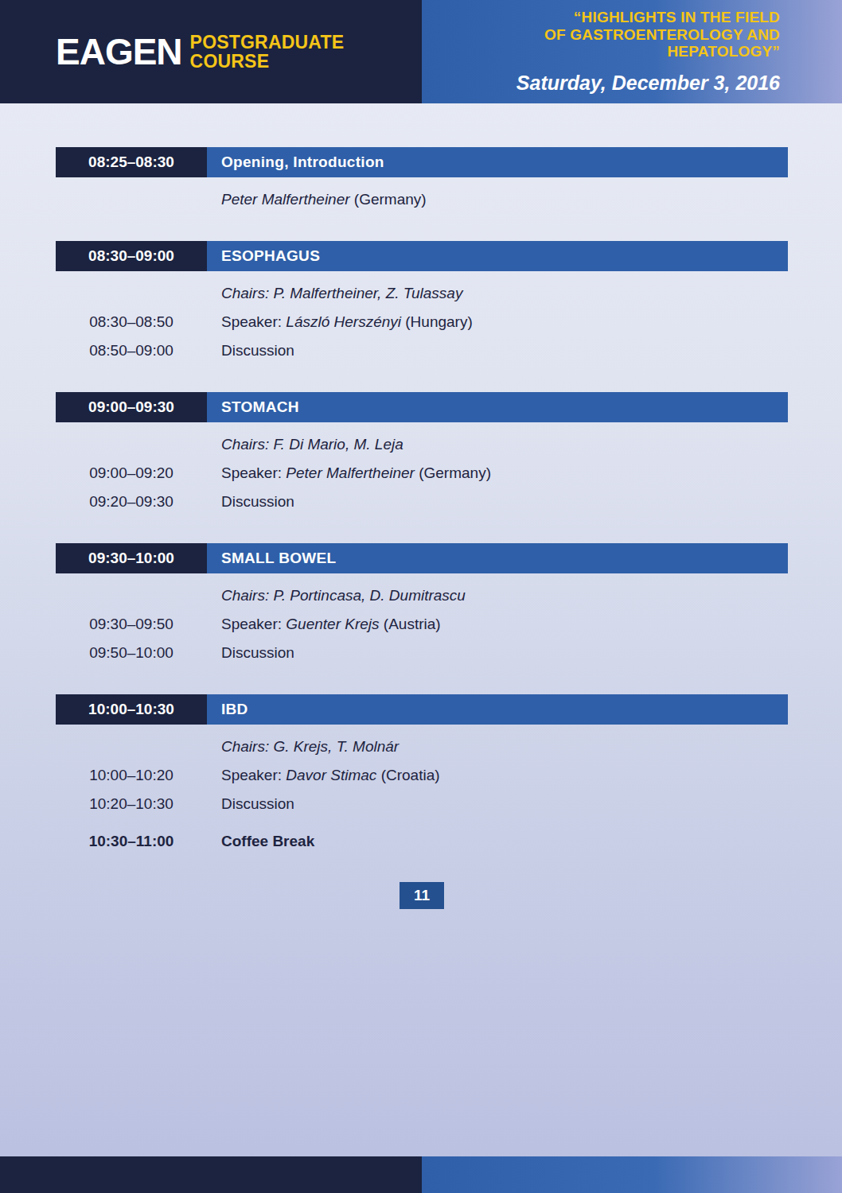EAGEN POSTGRADUATE COURSE
“Highlights in the field
of gastroenterology and hepatology”
Saturday, December 3, 2016
08:25–08:30
Opening, Introduction
Peter Malfertheiner (Germany)
08:30–09:00
ESOPHAGUS
Chairs: P. Malfertheiner, Z. Tulassay
08:30–08:50
Speaker: László Herszényi (Hungary)
08:50–09:00
Discussion
09:00–09:30
STOMACH
Chairs: F. Di Mario, M. Leja
09:00–09:20
Speaker: Peter Malfertheiner (Germany)
09:20–09:30
Discussion
09:30–10:00
SMALL BOWEL
Chairs: P. Portincasa, D. Dumitrascu
09:30–09:50
Speaker: Guenter Krejs (Austria)
09:50–10:00
Discussion
10:00–10:30
IBD
Chairs: G. Krejs, T. Molnár
10:00–10:20
Speaker: Davor Stimac (Croatia)
10:20–10:30
Discussion
10:30–11:00
Coffee Break
11